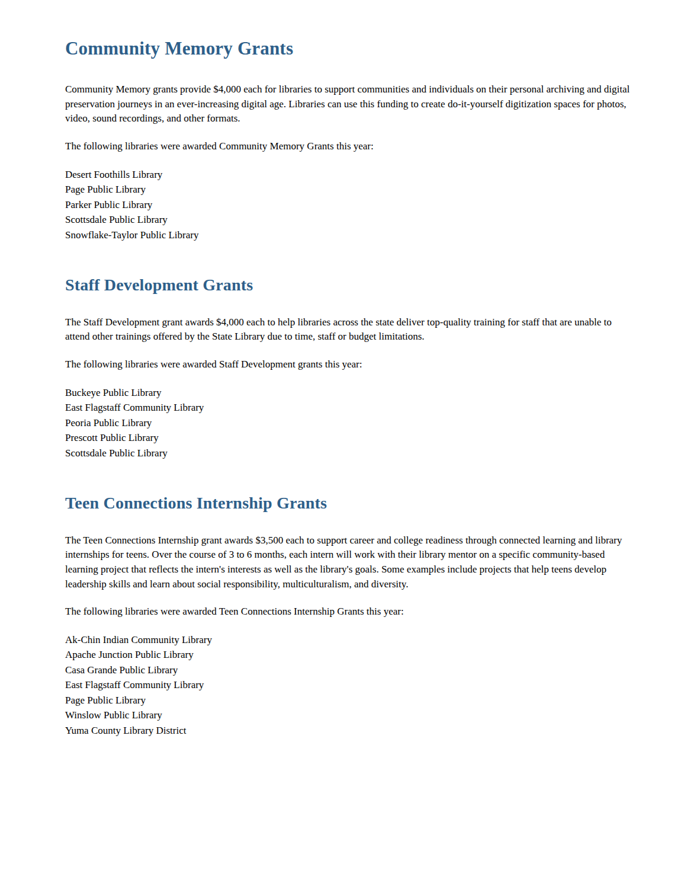Community Memory Grants
Community Memory grants provide $4,000 each for libraries to support communities and individuals on their personal archiving and digital preservation journeys in an ever-increasing digital age. Libraries can use this funding to create do-it-yourself digitization spaces for photos, video, sound recordings, and other formats.
The following libraries were awarded Community Memory Grants this year:
Desert Foothills Library
Page Public Library
Parker Public Library
Scottsdale Public Library
Snowflake-Taylor Public Library
Staff Development Grants
The Staff Development grant awards $4,000 each to help libraries across the state deliver top-quality training for staff that are unable to attend other trainings offered by the State Library due to time, staff or budget limitations.
The following libraries were awarded Staff Development grants this year:
Buckeye Public Library
East Flagstaff Community Library
Peoria Public Library
Prescott Public Library
Scottsdale Public Library
Teen Connections Internship Grants
The Teen Connections Internship grant awards $3,500 each to support career and college readiness through connected learning and library internships for teens. Over the course of 3 to 6 months, each intern will work with their library mentor on a specific community-based learning project that reflects the intern's interests as well as the library's goals. Some examples include projects that help teens develop leadership skills and learn about social responsibility, multiculturalism, and diversity.
The following libraries were awarded Teen Connections Internship Grants this year:
Ak-Chin Indian Community Library
Apache Junction Public Library
Casa Grande Public Library
East Flagstaff Community Library
Page Public Library
Winslow Public Library
Yuma County Library District